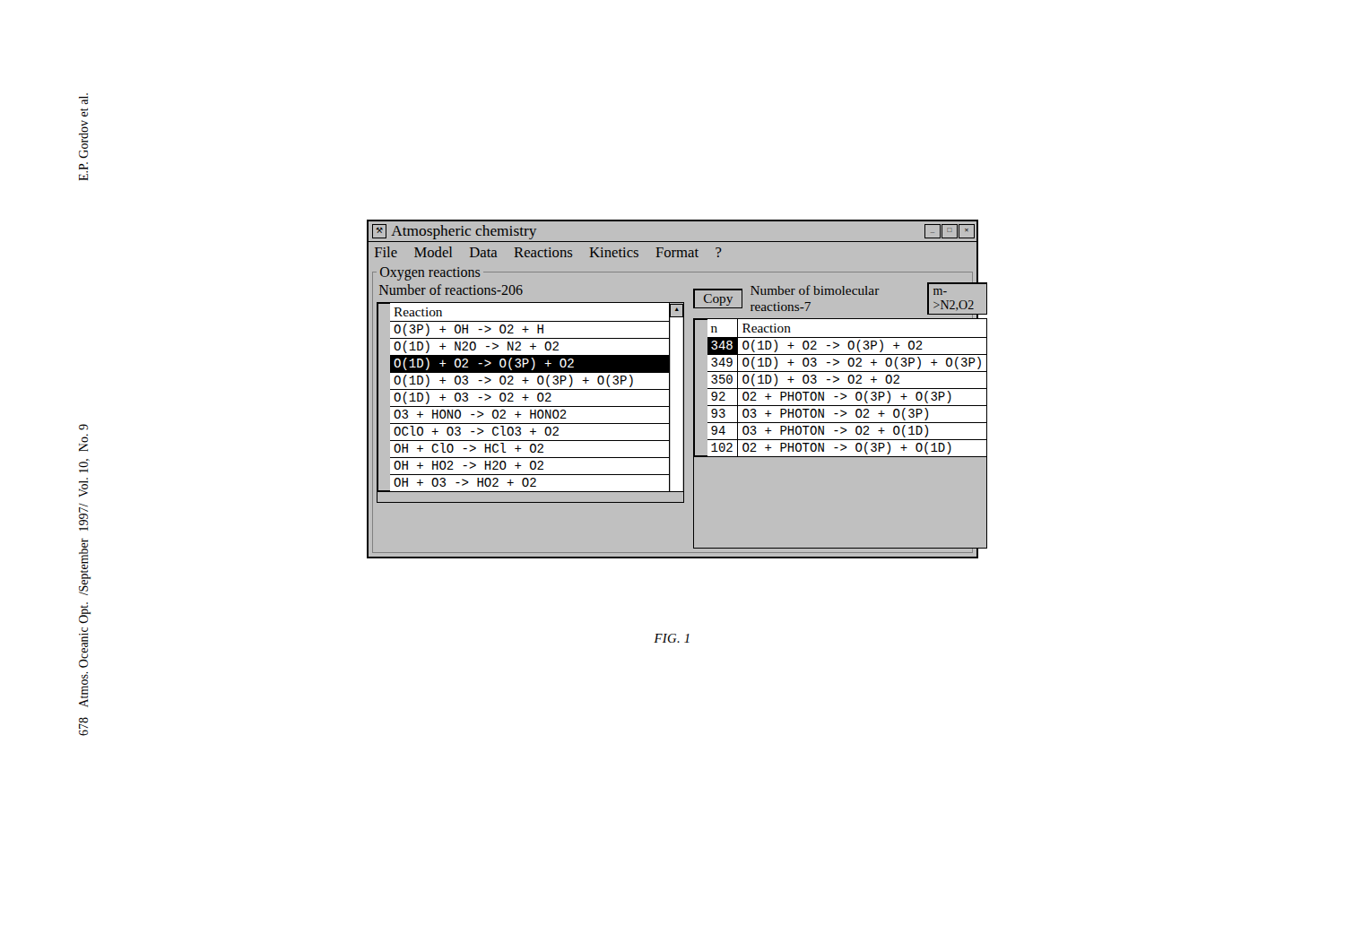E.P. Gordov et al.
678 Atmos. Oceanic Opt. /September 1997/ Vol. 10, No. 9
⚒Atmospheric chemistry
_□✕
File Model Data Reactions Kinetics Format ? Oxygen reactions
Number of reactions-206
| Reaction |
| --- |
| O(3P) + OH -> O2 + H |
| O(1D) + N2O -> N2 + O2 |
| O(1D) + O2 -> O(3P) + O2 |
| O(1D) + O3 -> O2 + O(3P) + O(3P) |
| O(1D) + O3 -> O2 + O2 |
| O3 + HONO -> O2 + HONO2 |
| OClO + O3 -> ClO3 + O2 |
| OH + ClO -> HCl + O2 |
| OH + HO2 -> H2O + O2 |
| OH + O3 -> HO2 + O2 |
▲
Copy Number of bimolecular reactions-7 m->N2,O2
| n | Reaction |
| --- | --- |
| 348 | O(1D) + O2 -> O(3P) + O2 |
| 349 | O(1D) + O3 -> O2 + O(3P) + O(3P) |
| 350 | O(1D) + O3 -> O2 + O2 |
| 92 | O2 + PHOTON -> O(3P) + O(3P) |
| 93 | O3 + PHOTON -> O2 + O(3P) |
| 94 | O3 + PHOTON -> O2 + O(1D) |
| 102 | O2 + PHOTON -> O(3P) + O(1D) |
FIG. 1